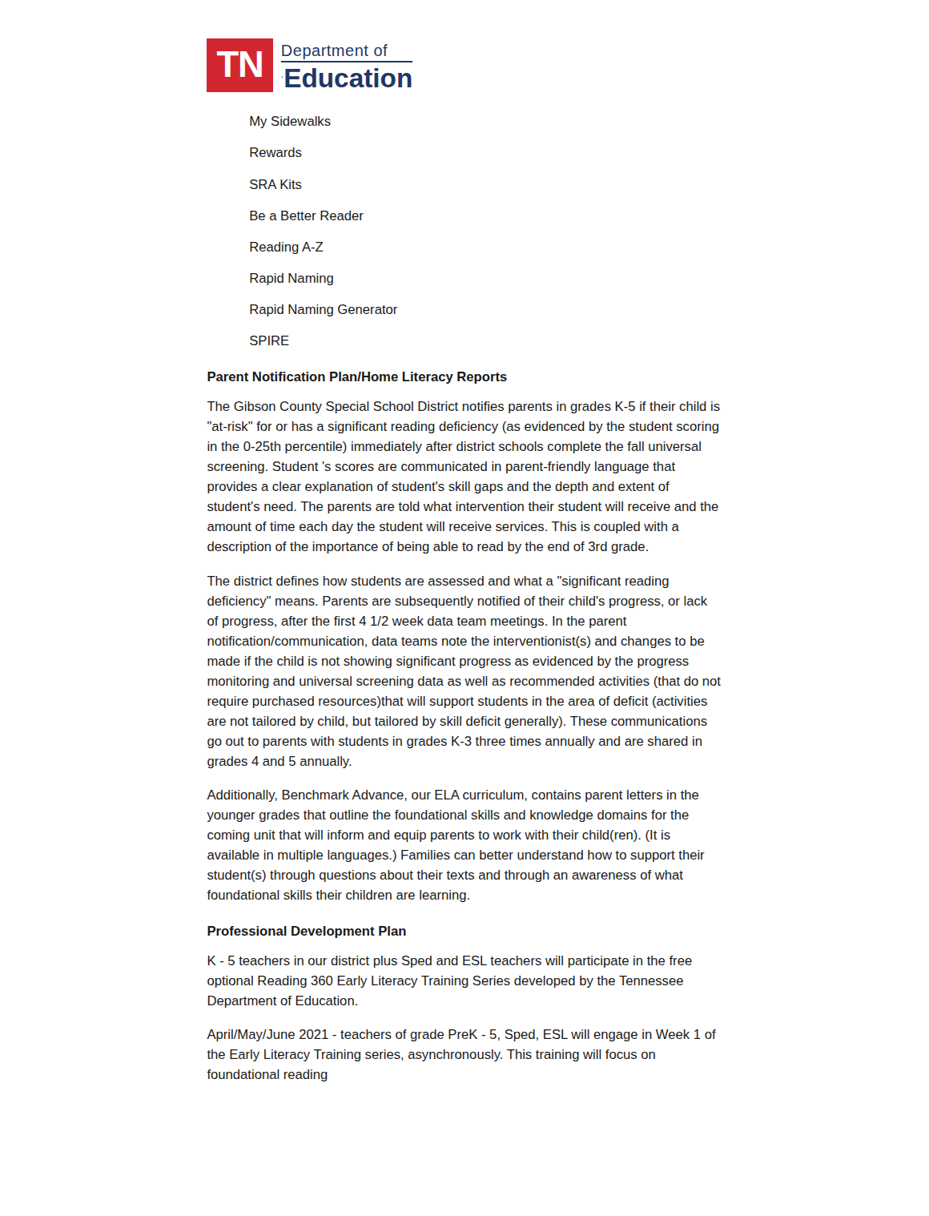TN
Department of
. Education
My Sidewalks
Rewards
SRA Kits
Be a Better Reader
Reading A-Z
Rapid Naming
Rapid Naming Generator
SPIRE
Parent Notification Plan/Home Literacy Reports
The Gibson County Special School District notifies parents in grades K-5 if their child is "at-risk" for or has a significant reading deficiency (as evidenced by the student scoring in the 0-25th percentile) immediately after district schools complete the fall universal screening. Student 's scores are communicated in parent-friendly language that provides a clear explanation of student's skill gaps and the depth and extent of student's need. The parents are told what intervention their student will receive and the amount of time each day the student will receive services. This is coupled with a description of the importance of being able to read by the end of 3rd grade.
The district defines how students are assessed and what a "significant reading deficiency" means. Parents are subsequently notified of their child's progress, or lack of progress, after the first 4 1/2 week data team meetings. In the parent notification/communication, data teams note the interventionist(s) and changes to be made if the child is not showing significant progress as evidenced by the progress monitoring and universal screening data as well as recommended activities (that do not require purchased resources)that will support students in the area of deficit (activities are not tailored by child, but tailored by skill deficit generally). These communications go out to parents with students in grades K-3 three times annually and are shared in grades 4 and 5 annually.
Additionally, Benchmark Advance, our ELA curriculum, contains parent letters in the younger grades that outline the foundational skills and knowledge domains for the coming unit that will inform and equip parents to work with their child(ren). (It is available in multiple languages.) Families can better understand how to support their student(s) through questions about their texts and through an awareness of what foundational skills their children are learning.
Professional Development Plan
K - 5 teachers in our district plus Sped and ESL teachers will participate in the free optional Reading 360 Early Literacy Training Series developed by the Tennessee Department of Education.
April/May/June 2021 - teachers of grade PreK - 5, Sped, ESL will engage in Week 1 of the Early Literacy Training series, asynchronously. This training will focus on foundational reading